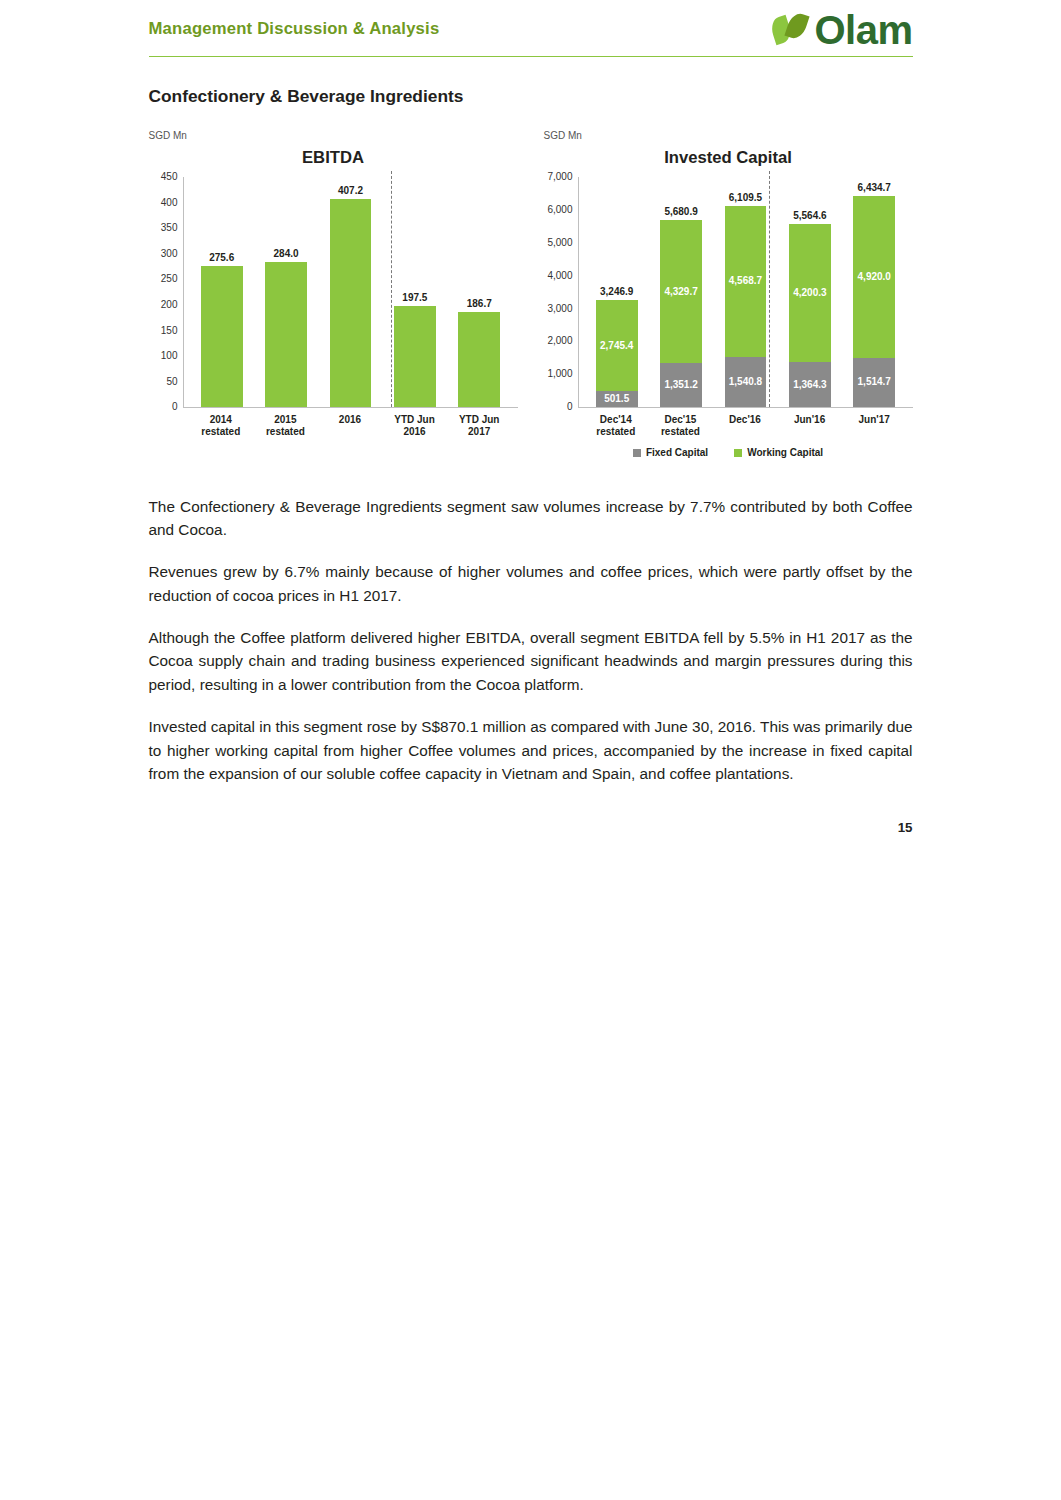Management Discussion & Analysis
Olam
Confectionery & Beverage Ingredients
SGD Mn
EBITDA
450 400 350 300 250 200 150 100 50 0
275.6
284.0
407.2
197.5
186.7
2014
restated
2015
restated
2016
YTD Jun
2016
YTD Jun
2017
SGD Mn
Invested Capital
7,000 6,000 5,000 4,000 3,000 2,000 1,000 0
3,246.9
2,745.4
501.5
5,680.9
4,329.7
1,351.2
6,109.5
4,568.7
1,540.8
5,564.6
4,200.3
1,364.3
6,434.7
4,920.0
1,514.7
Dec'14
restated
Dec'15
restated
Dec'16
Jun'16
Jun'17
Fixed Capital Working Capital
The Confectionery & Beverage Ingredients segment saw volumes increase by 7.7% contributed by both Coffee and Cocoa.
Revenues grew by 6.7% mainly because of higher volumes and coffee prices, which were partly offset by the reduction of cocoa prices in H1 2017.
Although the Coffee platform delivered higher EBITDA, overall segment EBITDA fell by 5.5% in H1 2017 as the Cocoa supply chain and trading business experienced significant headwinds and margin pressures during this period, resulting in a lower contribution from the Cocoa platform.
Invested capital in this segment rose by S$870.1 million as compared with June 30, 2016. This was primarily due to higher working capital from higher Coffee volumes and prices, accompanied by the increase in fixed capital from the expansion of our soluble coffee capacity in Vietnam and Spain, and coffee plantations.
15